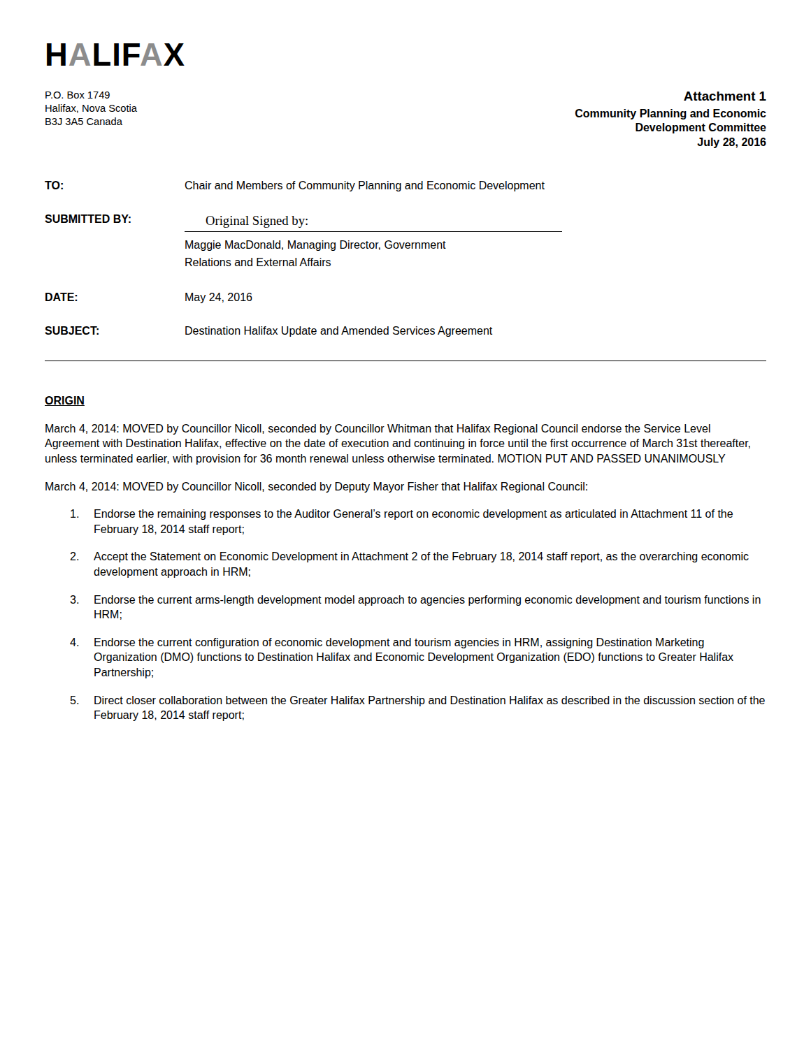HALIFAX
P.O. Box 1749
Halifax, Nova Scotia
B3J 3A5 Canada
Attachment 1
Community Planning and Economic
Development Committee
July 28, 2016
| TO: | Chair and Members of Community Planning and Economic Development |
| SUBMITTED BY: | Original Signed by: Maggie MacDonald, Managing Director, Government Relations and External Affairs |
| DATE: | May 24, 2016 |
| SUBJECT: | Destination Halifax Update and Amended Services Agreement |
ORIGIN
March 4, 2014: MOVED by Councillor Nicoll, seconded by Councillor Whitman that Halifax Regional Council endorse the Service Level Agreement with Destination Halifax, effective on the date of execution and continuing in force until the first occurrence of March 31st thereafter, unless terminated earlier, with provision for 36 month renewal unless otherwise terminated. MOTION PUT AND PASSED UNANIMOUSLY
March 4, 2014: MOVED by Councillor Nicoll, seconded by Deputy Mayor Fisher that Halifax Regional Council:
1. Endorse the remaining responses to the Auditor General’s report on economic development as articulated in Attachment 11 of the February 18, 2014 staff report;
2. Accept the Statement on Economic Development in Attachment 2 of the February 18, 2014 staff report, as the overarching economic development approach in HRM;
3. Endorse the current arms-length development model approach to agencies performing economic development and tourism functions in HRM;
4. Endorse the current configuration of economic development and tourism agencies in HRM, assigning Destination Marketing Organization (DMO) functions to Destination Halifax and Economic Development Organization (EDO) functions to Greater Halifax Partnership;
5. Direct closer collaboration between the Greater Halifax Partnership and Destination Halifax as described in the discussion section of the February 18, 2014 staff report;